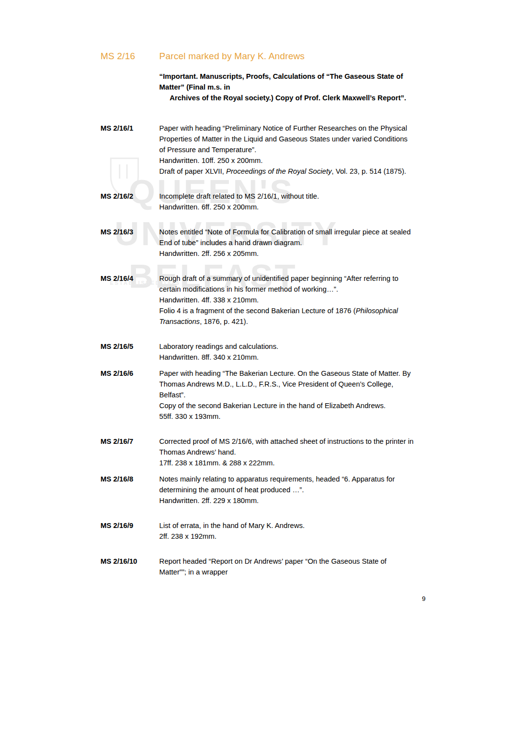QUEEN'S
UNIVERSITY
BELFAST
ESTABLISHED 1845
MS 2/16 Parcel marked by Mary K. Andrews
“Important. Manuscripts, Proofs, Calculations of “The Gaseous State of Matter” (Final m.s. in Archives of the Royal society.) Copy of Prof. Clerk Maxwell’s Report”.
MS 2/16/1
Paper with heading “Preliminary Notice of Further Researches on the Physical Properties of Matter in the Liquid and Gaseous States under varied Conditions of Pressure and Temperature”.
Handwritten. 10ff. 250 x 200mm.
Draft of paper XLVII, Proceedings of the Royal Society, Vol. 23, p. 514 (1875).
MS 2/16/2
Incomplete draft related to MS 2/16/1, without title.
Handwritten. 6ff. 250 x 200mm.
MS 2/16/3
Notes entitled “Note of Formula for Calibration of small irregular piece at sealed End of tube” includes a hand drawn diagram.
Handwritten. 2ff. 256 x 205mm.
MS 2/16/4
Rough draft of a summary of unidentified paper beginning “After referring to certain modifications in his former method of working…”.
Handwritten. 4ff. 338 x 210mm.
Folio 4 is a fragment of the second Bakerian Lecture of 1876 (Philosophical Transactions, 1876, p. 421).
MS 2/16/5
Laboratory readings and calculations.
Handwritten. 8ff. 340 x 210mm.
MS 2/16/6
Paper with heading “The Bakerian Lecture. On the Gaseous State of Matter. By Thomas Andrews M.D., L.L.D., F.R.S., Vice President of Queen’s College, Belfast”.
Copy of the second Bakerian Lecture in the hand of Elizabeth Andrews.
55ff. 330 x 193mm.
MS 2/16/7
Corrected proof of MS 2/16/6, with attached sheet of instructions to the printer in Thomas Andrews’ hand.
17ff. 238 x 181mm. & 288 x 222mm.
MS 2/16/8
Notes mainly relating to apparatus requirements, headed “6. Apparatus for determining the amount of heat produced …”.
Handwritten. 2ff. 229 x 180mm.
MS 2/16/9
List of errata, in the hand of Mary K. Andrews.
2ff. 238 x 192mm.
MS 2/16/10
Report headed “Report on Dr Andrews’ paper “On the Gaseous State of Matter””; in a wrapper
9